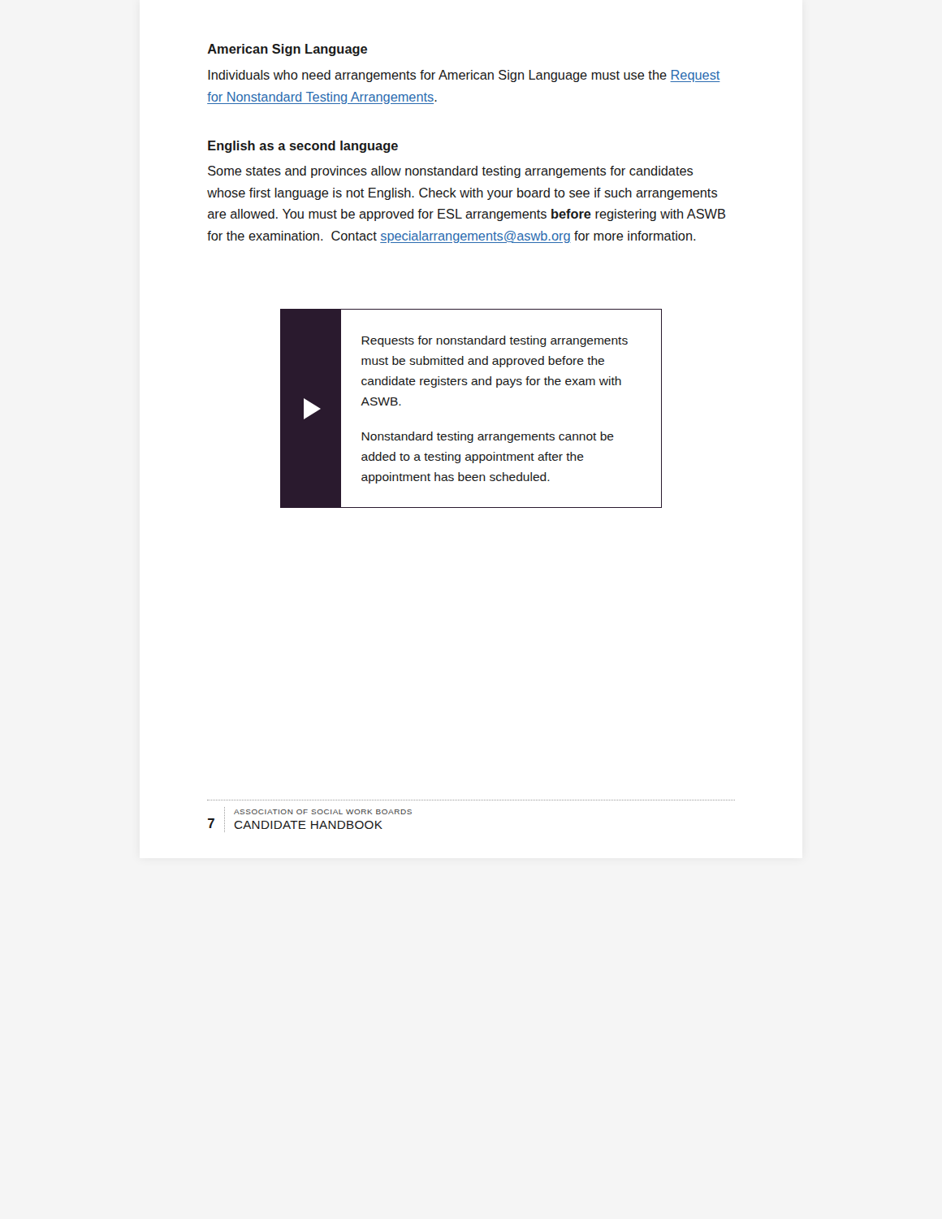American Sign Language
Individuals who need arrangements for American Sign Language must use the Request for Nonstandard Testing Arrangements.
English as a second language
Some states and provinces allow nonstandard testing arrangements for candidates whose first language is not English. Check with your board to see if such arrangements are allowed. You must be approved for ESL arrangements before registering with ASWB for the examination. Contact specialarrangements@aswb.org for more information.
Requests for nonstandard testing arrangements must be submitted and approved before the candidate registers and pays for the exam with ASWB.
Nonstandard testing arrangements cannot be added to a testing appointment after the appointment has been scheduled.
7
Association of Social Work Boards
Candidate Handbook